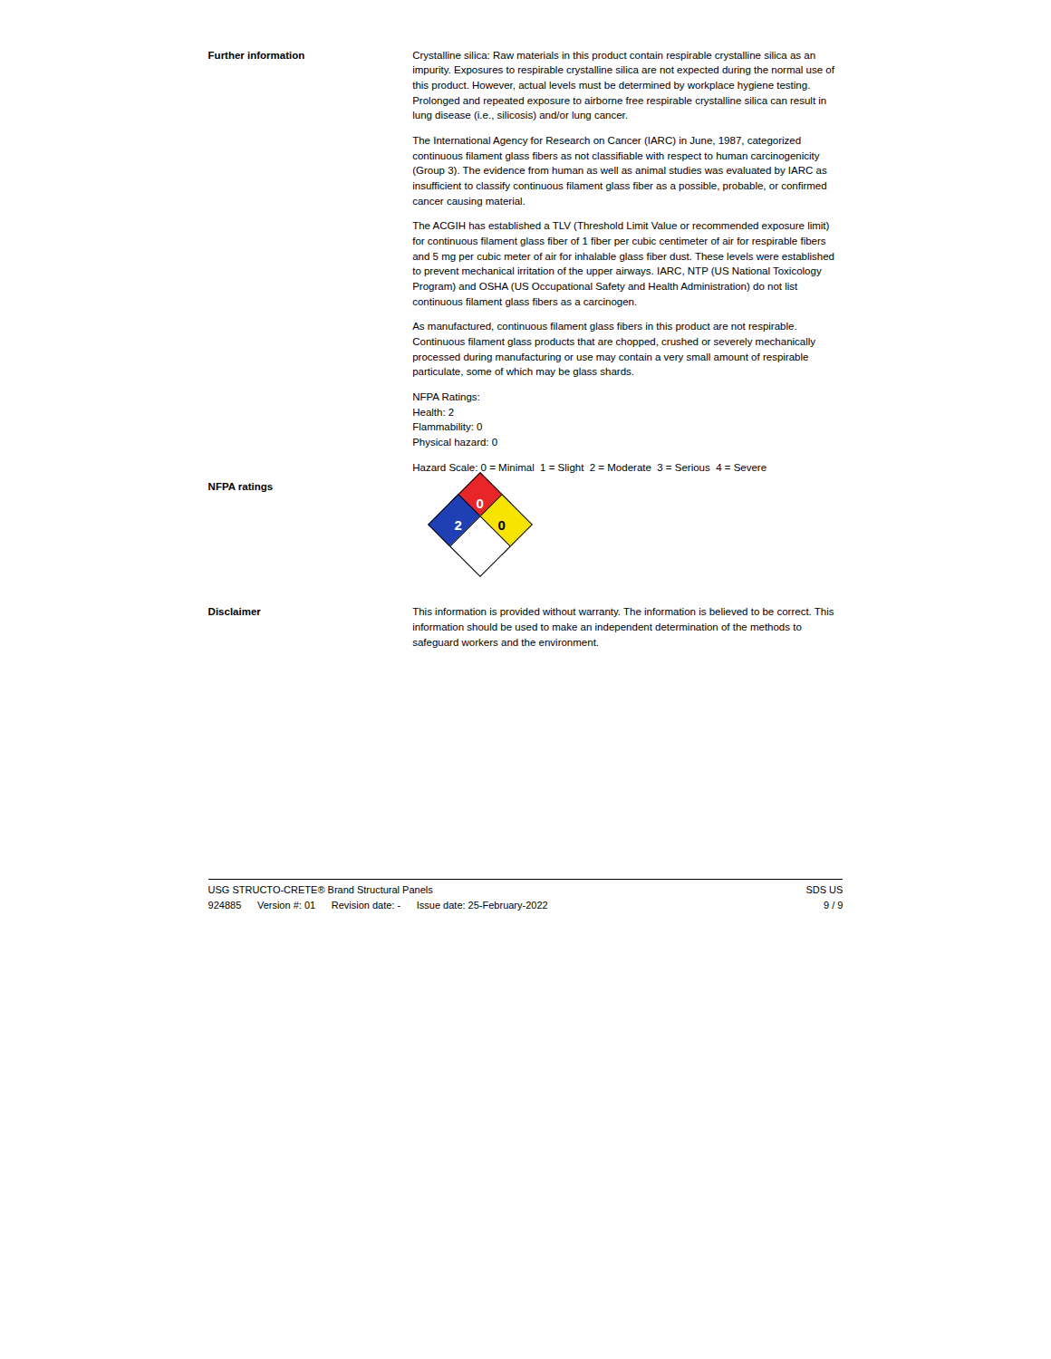Further information
Crystalline silica: Raw materials in this product contain respirable crystalline silica as an impurity. Exposures to respirable crystalline silica are not expected during the normal use of this product. However, actual levels must be determined by workplace hygiene testing. Prolonged and repeated exposure to airborne free respirable crystalline silica can result in lung disease (i.e., silicosis) and/or lung cancer.
The International Agency for Research on Cancer (IARC) in June, 1987, categorized continuous filament glass fibers as not classifiable with respect to human carcinogenicity (Group 3). The evidence from human as well as animal studies was evaluated by IARC as insufficient to classify continuous filament glass fiber as a possible, probable, or confirmed cancer causing material.
The ACGIH has established a TLV (Threshold Limit Value or recommended exposure limit) for continuous filament glass fiber of 1 fiber per cubic centimeter of air for respirable fibers and 5 mg per cubic meter of air for inhalable glass fiber dust. These levels were established to prevent mechanical irritation of the upper airways. IARC, NTP (US National Toxicology Program) and OSHA (US Occupational Safety and Health Administration) do not list continuous filament glass fibers as a carcinogen.
As manufactured, continuous filament glass fibers in this product are not respirable. Continuous filament glass products that are chopped, crushed or severely mechanically processed during manufacturing or use may contain a very small amount of respirable particulate, some of which may be glass shards.
NFPA Ratings:
Health: 2
Flammability: 0
Physical hazard: 0
Hazard Scale: 0 = Minimal 1 = Slight 2 = Moderate 3 = Serious 4 = Severe
NFPA ratings
0
2
0
Disclaimer
This information is provided without warranty. The information is believed to be correct. This information should be used to make an independent determination of the methods to safeguard workers and the environment.
USG STRUCTO-CRETE® Brand Structural Panels
SDS US
924885 Version #: 01 Revision date: - Issue date: 25-February-2022
9 / 9